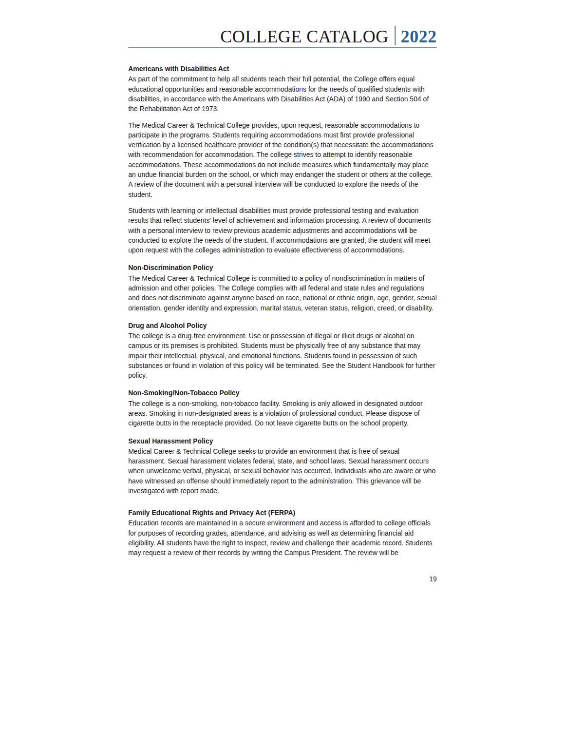COLLEGE CATALOG 2022
Americans with Disabilities Act
As part of the commitment to help all students reach their full potential, the College offers equal educational opportunities and reasonable accommodations for the needs of qualified students with disabilities, in accordance with the Americans with Disabilities Act (ADA) of 1990 and Section 504 of the Rehabilitation Act of 1973.
The Medical Career & Technical College provides, upon request, reasonable accommodations to participate in the programs. Students requiring accommodations must first provide professional verification by a licensed healthcare provider of the condition(s) that necessitate the accommodations with recommendation for accommodation. The college strives to attempt to identify reasonable accommodations. These accommodations do not include measures which fundamentally may place an undue financial burden on the school, or which may endanger the student or others at the college. A review of the document with a personal interview will be conducted to explore the needs of the student.
Students with learning or intellectual disabilities must provide professional testing and evaluation results that reflect students’ level of achievement and information processing. A review of documents with a personal interview to review previous academic adjustments and accommodations will be conducted to explore the needs of the student. If accommodations are granted, the student will meet upon request with the colleges administration to evaluate effectiveness of accommodations.
Non-Discrimination Policy
The Medical Career & Technical College is committed to a policy of nondiscrimination in matters of admission and other policies. The College complies with all federal and state rules and regulations and does not discriminate against anyone based on race, national or ethnic origin, age, gender, sexual orientation, gender identity and expression, marital status, veteran status, religion, creed, or disability.
Drug and Alcohol Policy
The college is a drug-free environment. Use or possession of illegal or illicit drugs or alcohol on campus or its premises is prohibited. Students must be physically free of any substance that may impair their intellectual, physical, and emotional functions. Students found in possession of such substances or found in violation of this policy will be terminated. See the Student Handbook for further policy.
Non-Smoking/Non-Tobacco Policy
The college is a non-smoking, non-tobacco facility. Smoking is only allowed in designated outdoor areas. Smoking in non-designated areas is a violation of professional conduct. Please dispose of cigarette butts in the receptacle provided. Do not leave cigarette butts on the school property.
Sexual Harassment Policy
Medical Career & Technical College seeks to provide an environment that is free of sexual harassment. Sexual harassment violates federal, state, and school laws. Sexual harassment occurs when unwelcome verbal, physical, or sexual behavior has occurred. Individuals who are aware or who have witnessed an offense should immediately report to the administration. This grievance will be investigated with report made.
Family Educational Rights and Privacy Act (FERPA)
Education records are maintained in a secure environment and access is afforded to college officials for purposes of recording grades, attendance, and advising as well as determining financial aid eligibility. All students have the right to inspect, review and challenge their academic record. Students may request a review of their records by writing the Campus President. The review will be
19